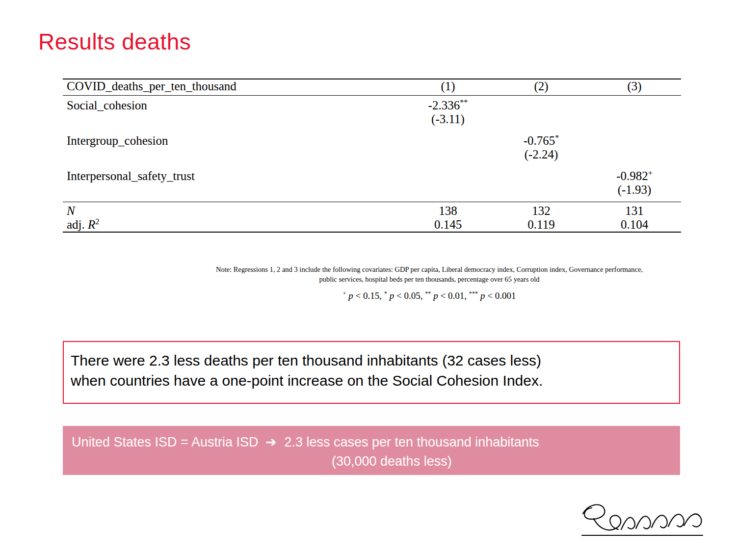Results deaths
| COVID_deaths_per_ten_thousand | (1) | (2) | (3) |
| Social_cohesion | -2.336 ** | | |
| | (-3.11) | | |
| Intergroup_cohesion | | -0.765 * | |
| | | (-2.24) | |
| Interpersonal_safety_trust | | | -0.982 + |
| | | | (-1.93) |
| N | 138 | 132 | 131 |
| adj. R 2 | 0.145 | 0.119 | 0.104 |
Note: Regressions 1, 2 and 3 include the following covariates: GDP per capita, Liberal democracy index, Corruption index, Governance performance,
public services, hospital beds per ten thousands, percentage over 65 years old
+ p < 0.15, * p < 0.05, ** p < 0.01, *** p < 0.001
There were 2.3 less deaths per ten thousand inhabitants (32 cases less)
when countries have a one-point increase on the Social Cohesion Index.
United States ISD = Austria ISD ➔ 2.3 less cases per ten thousand inhabitants
(30,000 deaths less)